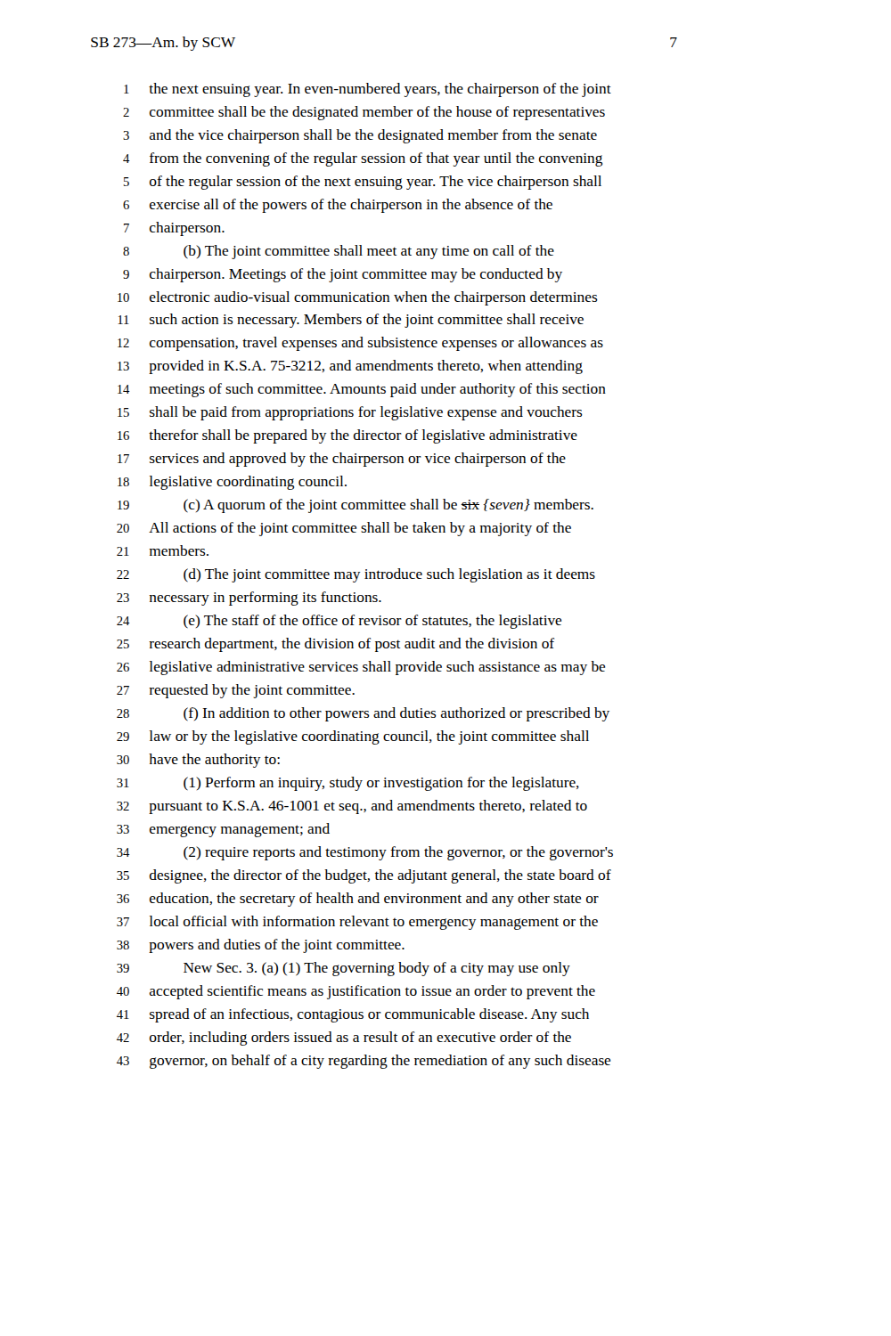SB 273—Am. by SCW 7
the next ensuing year. In even-numbered years, the chairperson of the joint
committee shall be the designated member of the house of representatives
and the vice chairperson shall be the designated member from the senate
from the convening of the regular session of that year until the convening
of the regular session of the next ensuing year. The vice chairperson shall
exercise all of the powers of the chairperson in the absence of the
chairperson.
(b) The joint committee shall meet at any time on call of the
chairperson. Meetings of the joint committee may be conducted by
electronic audio-visual communication when the chairperson determines
such action is necessary. Members of the joint committee shall receive
compensation, travel expenses and subsistence expenses or allowances as
provided in K.S.A. 75-3212, and amendments thereto, when attending
meetings of such committee. Amounts paid under authority of this section
shall be paid from appropriations for legislative expense and vouchers
therefor shall be prepared by the director of legislative administrative
services and approved by the chairperson or vice chairperson of the
legislative coordinating council.
(c) A quorum of the joint committee shall be six {seven} members.
All actions of the joint committee shall be taken by a majority of the
members.
(d) The joint committee may introduce such legislation as it deems
necessary in performing its functions.
(e) The staff of the office of revisor of statutes, the legislative
research department, the division of post audit and the division of
legislative administrative services shall provide such assistance as may be
requested by the joint committee.
(f) In addition to other powers and duties authorized or prescribed by
law or by the legislative coordinating council, the joint committee shall
have the authority to:
(1) Perform an inquiry, study or investigation for the legislature,
pursuant to K.S.A. 46-1001 et seq., and amendments thereto, related to
emergency management; and
(2) require reports and testimony from the governor, or the governor's
designee, the director of the budget, the adjutant general, the state board of
education, the secretary of health and environment and any other state or
local official with information relevant to emergency management or the
powers and duties of the joint committee.
New Sec. 3. (a) (1) The governing body of a city may use only
accepted scientific means as justification to issue an order to prevent the
spread of an infectious, contagious or communicable disease. Any such
order, including orders issued as a result of an executive order of the
governor, on behalf of a city regarding the remediation of any such disease